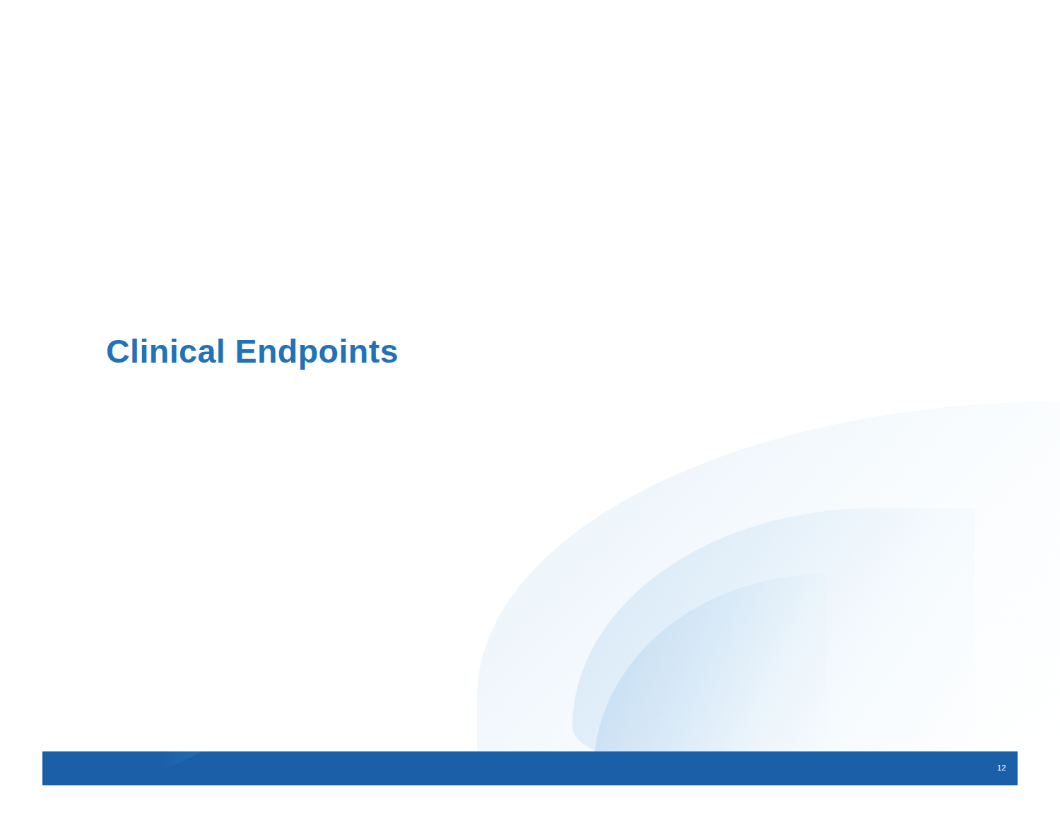Clinical Endpoints
12